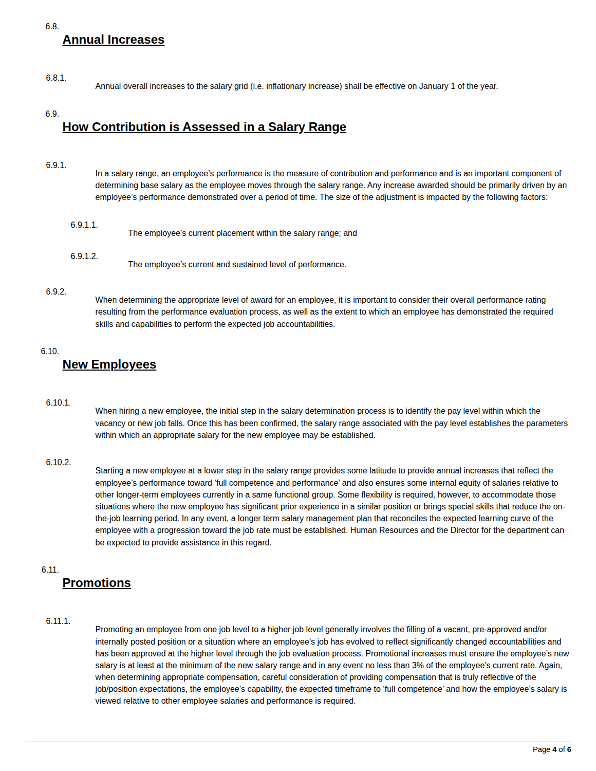6.8.
Annual Increases
6.8.1.
Annual overall increases to the salary grid (i.e. inflationary increase) shall be effective on January 1 of the year.
6.9.
How Contribution is Assessed in a Salary Range
6.9.1.
In a salary range, an employee’s performance is the measure of contribution and performance and is an important component of determining base salary as the employee moves through the salary range. Any increase awarded should be primarily driven by an employee’s performance demonstrated over a period of time. The size of the adjustment is impacted by the following factors:
6.9.1.1.
The employee’s current placement within the salary range; and
6.9.1.2.
The employee’s current and sustained level of performance.
6.9.2.
When determining the appropriate level of award for an employee, it is important to consider their overall performance rating resulting from the performance evaluation process, as well as the extent to which an employee has demonstrated the required skills and capabilities to perform the expected job accountabilities.
6.10.
New Employees
6.10.1.
When hiring a new employee, the initial step in the salary determination process is to identify the pay level within which the vacancy or new job falls. Once this has been confirmed, the salary range associated with the pay level establishes the parameters within which an appropriate salary for the new employee may be established.
6.10.2.
Starting a new employee at a lower step in the salary range provides some latitude to provide annual increases that reflect the employee’s performance toward ‘full competence and performance’ and also ensures some internal equity of salaries relative to other longer-term employees currently in a same functional group. Some flexibility is required, however, to accommodate those situations where the new employee has significant prior experience in a similar position or brings special skills that reduce the on-the-job learning period. In any event, a longer term salary management plan that reconciles the expected learning curve of the employee with a progression toward the job rate must be established. Human Resources and the Director for the department can be expected to provide assistance in this regard.
6.11.
Promotions
6.11.1.
Promoting an employee from one job level to a higher job level generally involves the filling of a vacant, pre-approved and/or internally posted position or a situation where an employee’s job has evolved to reflect significantly changed accountabilities and has been approved at the higher level through the job evaluation process. Promotional increases must ensure the employee’s new salary is at least at the minimum of the new salary range and in any event no less than 3% of the employee’s current rate. Again, when determining appropriate compensation, careful consideration of providing compensation that is truly reflective of the job/position expectations, the employee’s capability, the expected timeframe to ‘full competence’ and how the employee’s salary is viewed relative to other employee salaries and performance is required.
Page 4 of 6